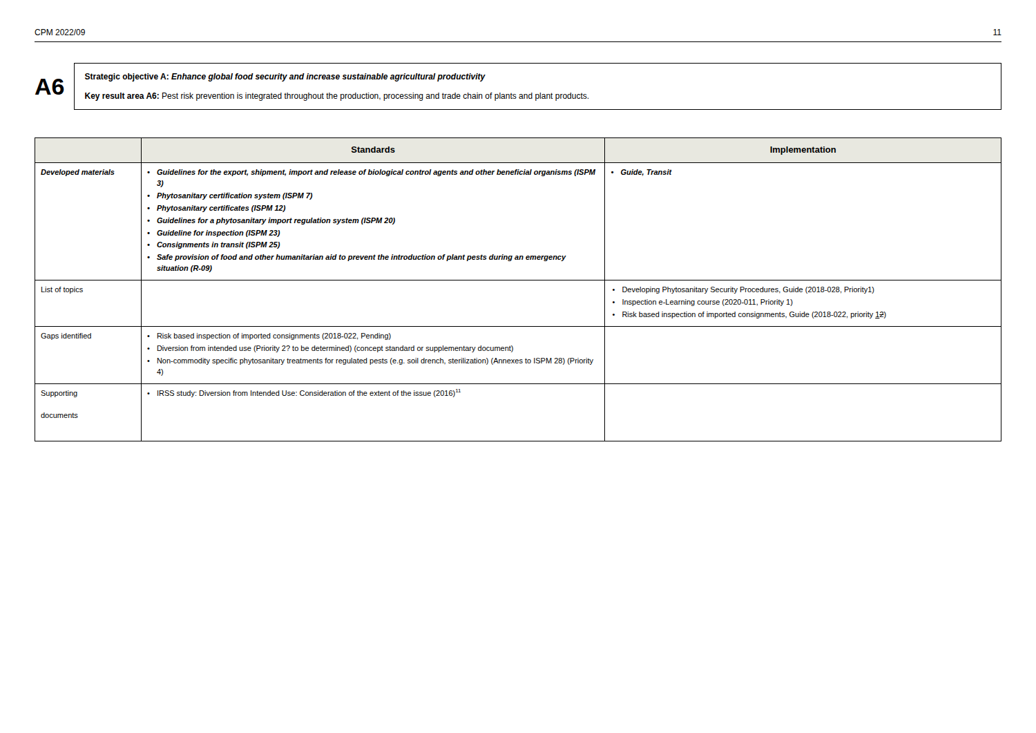CPM 2022/09 11
A6
Strategic objective A: Enhance global food security and increase sustainable agricultural productivity
Key result area A6: Pest risk prevention is integrated throughout the production, processing and trade chain of plants and plant products.
| | Standards | Implementation |
| --- | --- | --- |
| Developed materials | Guidelines for the export, shipment, import and release of biological control agents and other beneficial organisms (ISPM 3) Phytosanitary certification system (ISPM 7) Phytosanitary certificates (ISPM 12) Guidelines for a phytosanitary import regulation system (ISPM 20) Guideline for inspection (ISPM 23) Consignments in transit (ISPM 25) Safe provision of food and other humanitarian aid to prevent the introduction of plant pests during an emergency situation (R-09) | Guide, Transit |
| List of topics | | Developing Phytosanitary Security Procedures, Guide (2018-028, Priority1) Inspection e-Learning course (2020-011, Priority 1) Risk based inspection of imported consignments, Guide (2018-022, priority 1 2 ) |
| Gaps identified | Risk based inspection of imported consignments (2018-022, Pending) Diversion from intended use (Priority 2? to be determined) (concept standard or supplementary document) Non-commodity specific phytosanitary treatments for regulated pests (e.g. soil drench, sterilization) (Annexes to ISPM 28) (Priority 4) | |
| Supporting documents | IRSS study: Diversion from Intended Use: Consideration of the extent of the issue (2016) 11 | |